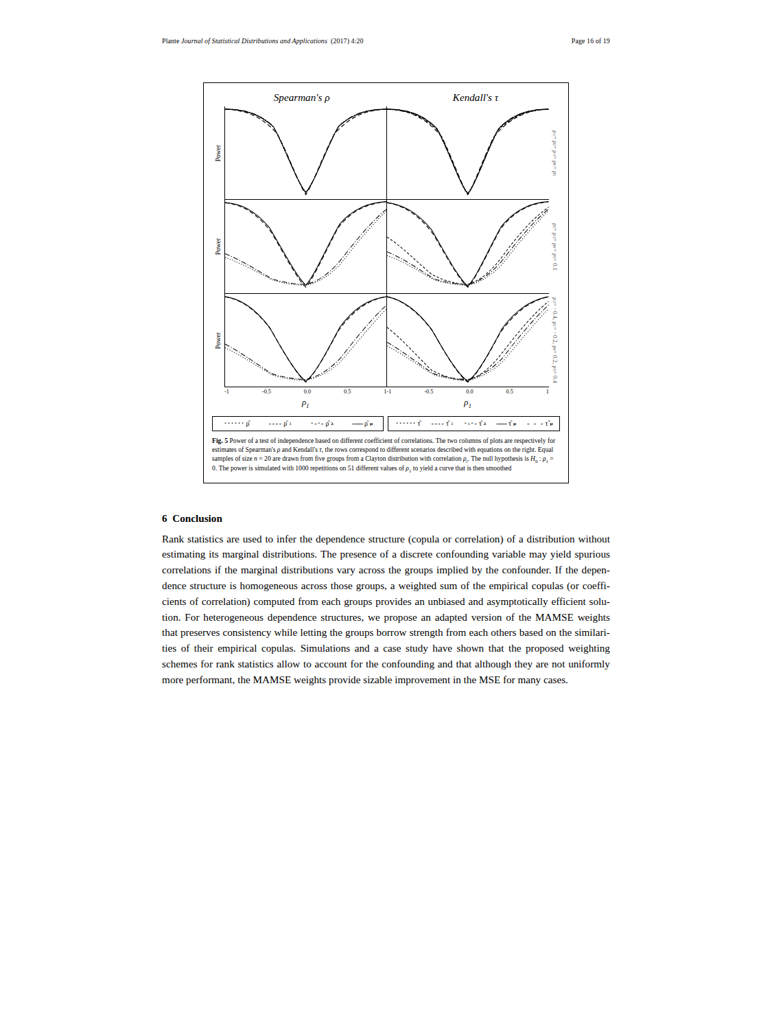Plante Journal of Statistical Distributions and Applications (2017) 4:20
Page 16 of 19
Spearman's ρ Kendall's τ
Power
1 0.8 0.6 0.4 0.2 0
ρ1 = ρ2 = ρ3 = ρ4 = ρ5
Power
1 0.8 0.6 0.4 0.2 0
ρ2 = ρ3 = ρ4 = ρ5 = 0.1
Power
1 0.8 0.6 0.4 0.2 0
ρ2 = −0.4, ρ3 = −0.2, ρ4 = 0.2, ρ5 = 0.4
-1-0.50.00.51
-1-0.50.00.51
ρ1
ρ1
······ ρ̂ ---- ρ̂1 ·-·- ρ̂λ ——— ρ̂μ
······ τ̂ ---- τ̂1 ·-·- τ̂λ ——— τ̂μ - - - τ̃μ
Fig. 5 Power of a test of independence based on different coefficient of correlations. The two columns of plots are respectively for estimates of Spearman's ρ and Kendall's τ, the rows correspond to different scenarios described with equations on the right. Equal samples of size n = 20 are drawn from five groups from a Clayton distribution with correlation ρi. The null hypothesis is H0 : ρ1 = 0. The power is simulated with 1000 repetitions on 51 different values of ρ1 to yield a curve that is then smoothed
6 Conclusion
Rank statistics are used to infer the dependence structure (copula or correlation) of a distribution without estimating its marginal distributions. The presence of a discrete confounding variable may yield spurious correlations if the marginal distributions vary across the groups implied by the confounder. If the dependence structure is homogeneous across those groups, a weighted sum of the empirical copulas (or coefficients of correlation) computed from each groups provides an unbiased and asymptotically efficient solution. For heterogeneous dependence structures, we propose an adapted version of the MAMSE weights that preserves consistency while letting the groups borrow strength from each others based on the similarities of their empirical copulas. Simulations and a case study have shown that the proposed weighting schemes for rank statistics allow to account for the confounding and that although they are not uniformly more performant, the MAMSE weights provide sizable improvement in the MSE for many cases.